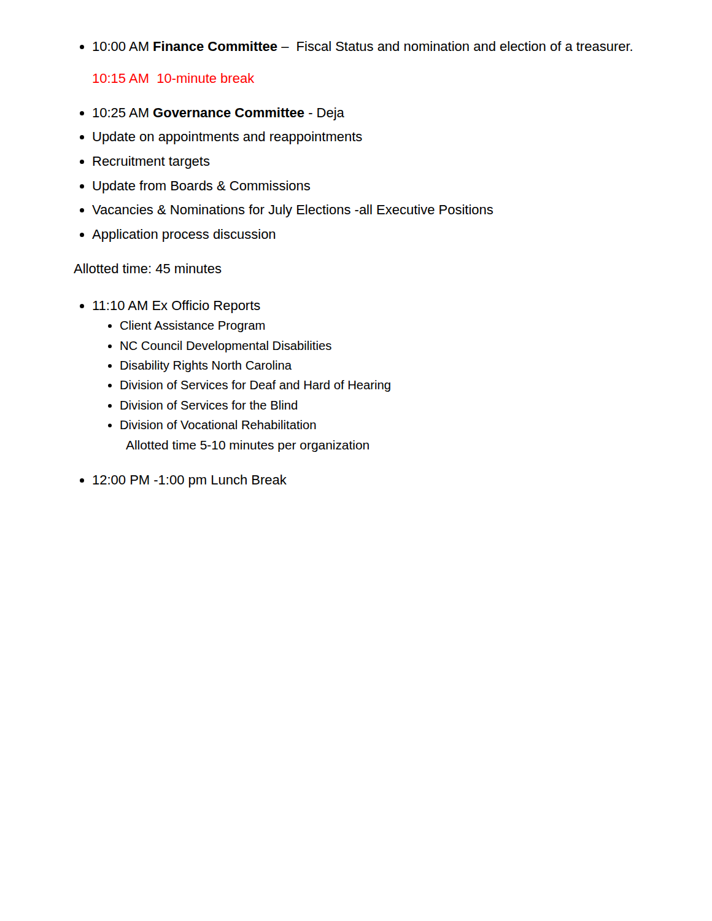10:00 AM Finance Committee – Fiscal Status and nomination and election of a treasurer.
10:15 AM 10-minute break
10:25 AM Governance Committee - Deja
Update on appointments and reappointments
Recruitment targets
Update from Boards & Commissions
Vacancies & Nominations for July Elections -all Executive Positions
Application process discussion
Allotted time: 45 minutes
11:10 AM Ex Officio Reports
Client Assistance Program
NC Council Developmental Disabilities
Disability Rights North Carolina
Division of Services for Deaf and Hard of Hearing
Division of Services for the Blind
Division of Vocational Rehabilitation
Allotted time 5-10 minutes per organization
12:00 PM -1:00 pm Lunch Break